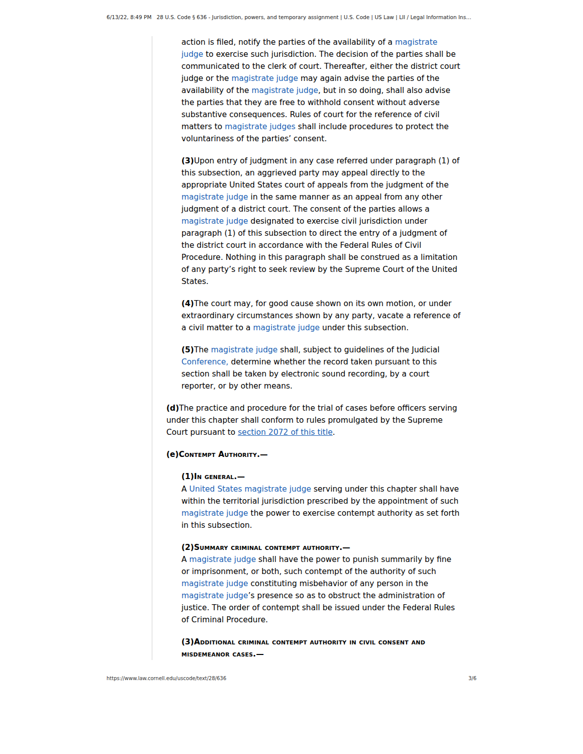6/13/22, 8:49 PM 28 U.S. Code § 636 - Jurisdiction, powers, and temporary assignment | U.S. Code | US Law | LII / Legal Information Institute
action is filed, notify the parties of the availability of a magistrate judge to exercise such jurisdiction. The decision of the parties shall be communicated to the clerk of court. Thereafter, either the district court judge or the magistrate judge may again advise the parties of the availability of the magistrate judge, but in so doing, shall also advise the parties that they are free to withhold consent without adverse substantive consequences. Rules of court for the reference of civil matters to magistrate judges shall include procedures to protect the voluntariness of the parties’ consent.
(3) Upon entry of judgment in any case referred under paragraph (1) of this subsection, an aggrieved party may appeal directly to the appropriate United States court of appeals from the judgment of the magistrate judge in the same manner as an appeal from any other judgment of a district court. The consent of the parties allows a magistrate judge designated to exercise civil jurisdiction under paragraph (1) of this subsection to direct the entry of a judgment of the district court in accordance with the Federal Rules of Civil Procedure. Nothing in this paragraph shall be construed as a limitation of any party’s right to seek review by the Supreme Court of the United States.
(4) The court may, for good cause shown on its own motion, or under extraordinary circumstances shown by any party, vacate a reference of a civil matter to a magistrate judge under this subsection.
(5) The magistrate judge shall, subject to guidelines of the Judicial Conference, determine whether the record taken pursuant to this section shall be taken by electronic sound recording, by a court reporter, or by other means.
(d) The practice and procedure for the trial of cases before officers serving under this chapter shall conform to rules promulgated by the Supreme Court pursuant to section 2072 of this title.
(e) Contempt Authority.—
(1) In general.—
A United States magistrate judge serving under this chapter shall have within the territorial jurisdiction prescribed by the appointment of such magistrate judge the power to exercise contempt authority as set forth in this subsection.
(2) Summary criminal contempt authority.—
A magistrate judge shall have the power to punish summarily by fine or imprisonment, or both, such contempt of the authority of such magistrate judge constituting misbehavior of any person in the magistrate judge’s presence so as to obstruct the administration of justice. The order of contempt shall be issued under the Federal Rules of Criminal Procedure.
(3) Additional criminal contempt authority in civil consent and misdemeanor cases.—
https://www.law.cornell.edu/uscode/text/28/636 3/6